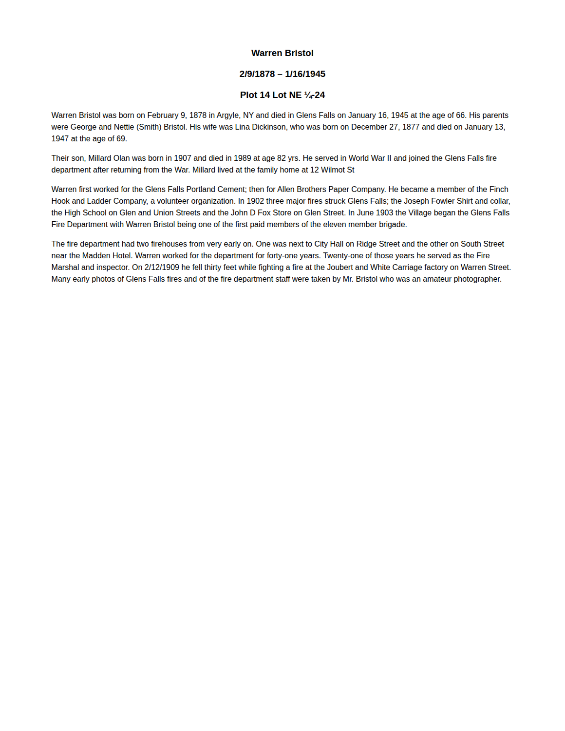Warren Bristol
2/9/1878 – 1/16/1945
Plot 14 Lot NE ¼-24
Warren Bristol was born on February 9, 1878 in Argyle, NY and died in Glens Falls on January 16, 1945 at the age of 66. His parents were George and Nettie (Smith) Bristol. His wife was Lina Dickinson, who was born on December 27, 1877 and died on January 13, 1947 at the age of 69.
Their son, Millard Olan was born in 1907 and died in 1989 at age 82 yrs. He served in World War II and joined the Glens Falls fire department after returning from the War. Millard lived at the family home at 12 Wilmot St
Warren first worked for the Glens Falls Portland Cement; then for Allen Brothers Paper Company. He became a member of the Finch Hook and Ladder Company, a volunteer organization. In 1902 three major fires struck Glens Falls; the Joseph Fowler Shirt and collar, the High School on Glen and Union Streets and the John D Fox Store on Glen Street. In June 1903 the Village began the Glens Falls Fire Department with Warren Bristol being one of the first paid members of the eleven member brigade.
The fire department had two firehouses from very early on. One was next to City Hall on Ridge Street and the other on South Street near the Madden Hotel. Warren worked for the department for forty-one years. Twenty-one of those years he served as the Fire Marshal and inspector. On 2/12/1909 he fell thirty feet while fighting a fire at the Joubert and White Carriage factory on Warren Street. Many early photos of Glens Falls fires and of the fire department staff were taken by Mr. Bristol who was an amateur photographer.